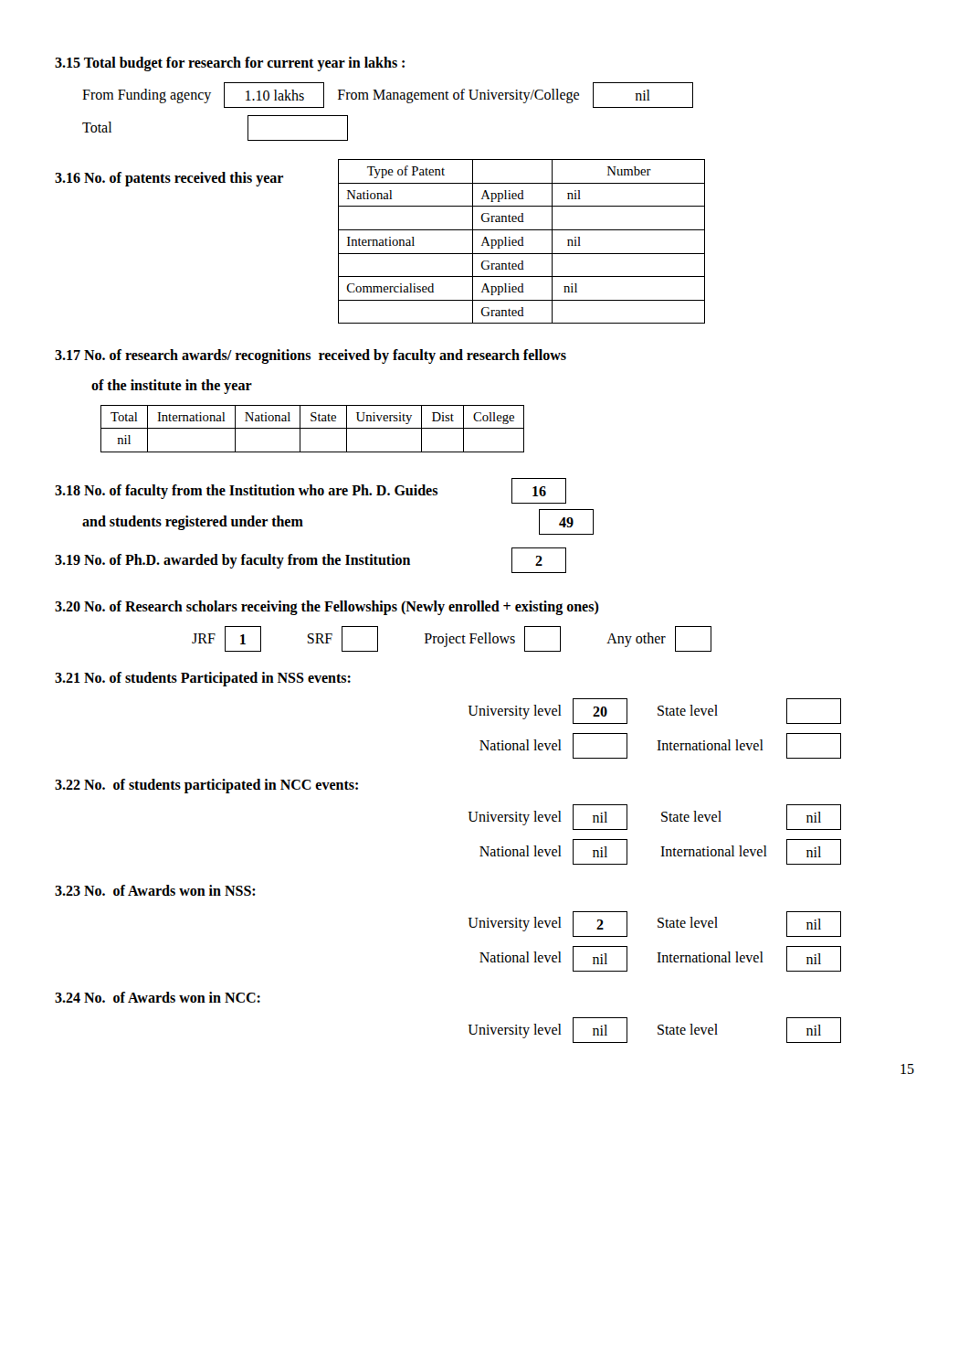3.15 Total budget for research for current year in lakhs :
From Funding agency 1.10 lakhs From Management of University/College nil
Total
3.16 No. of patents received this year
| Type of Patent | | Number |
| National | Applied | nil |
| | Granted | |
| International | Applied | nil |
| | Granted | |
| Commercialised | Applied | nil |
| | Granted | |
3.17 No. of research awards/ recognitions received by faculty and research fellows
of the institute in the year
| Total | International | National | State | University | Dist | College |
| nil | | | | | | |
3.18 No. of faculty from the Institution who are Ph. D. Guides 16
and students registered under them 49
3.19 No. of Ph.D. awarded by faculty from the Institution 2
3.20 No. of Research scholars receiving the Fellowships (Newly enrolled + existing ones)
JRF 1 SRF Project Fellows Any other
3.21 No. of students Participated in NSS events:
University level 20 State level
National level International level
3.22 No. of students participated in NCC events:
University level nil State level nil
National level nil International level nil
3.23 No. of Awards won in NSS:
University level 2 State level nil
National level nil International level nil
3.24 No. of Awards won in NCC:
University level nil State level nil
15